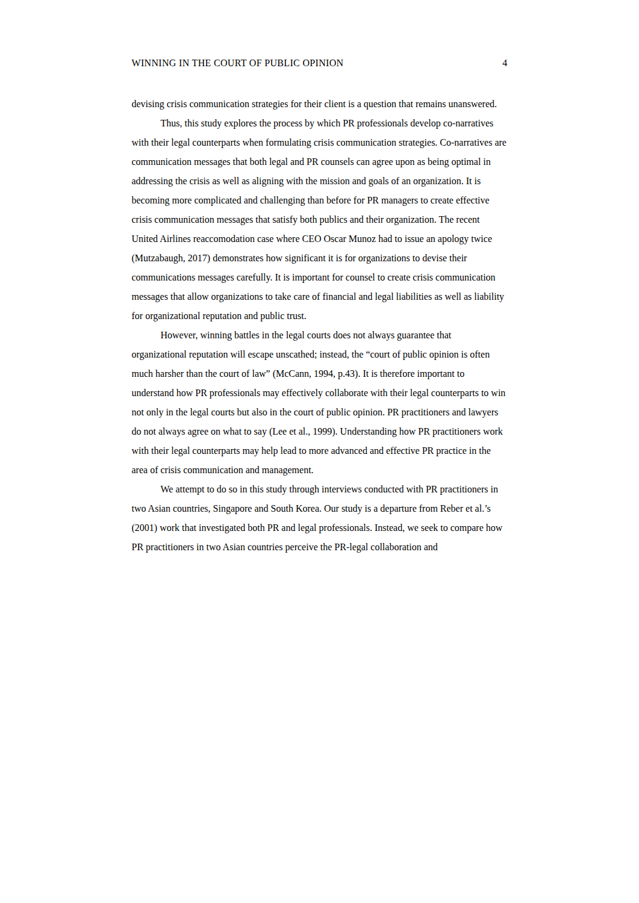Winning in the Court of Public Opinion 4
devising crisis communication strategies for their client is a question that remains unanswered.
Thus, this study explores the process by which PR professionals develop co-narratives with their legal counterparts when formulating crisis communication strategies. Co-narratives are communication messages that both legal and PR counsels can agree upon as being optimal in addressing the crisis as well as aligning with the mission and goals of an organization. It is becoming more complicated and challenging than before for PR managers to create effective crisis communication messages that satisfy both publics and their organization. The recent United Airlines reaccomodation case where CEO Oscar Munoz had to issue an apology twice (Mutzabaugh, 2017) demonstrates how significant it is for organizations to devise their communications messages carefully. It is important for counsel to create crisis communication messages that allow organizations to take care of financial and legal liabilities as well as liability for organizational reputation and public trust.
However, winning battles in the legal courts does not always guarantee that organizational reputation will escape unscathed; instead, the “court of public opinion is often much harsher than the court of law” (McCann, 1994, p.43). It is therefore important to understand how PR professionals may effectively collaborate with their legal counterparts to win not only in the legal courts but also in the court of public opinion. PR practitioners and lawyers do not always agree on what to say (Lee et al., 1999). Understanding how PR practitioners work with their legal counterparts may help lead to more advanced and effective PR practice in the area of crisis communication and management.
We attempt to do so in this study through interviews conducted with PR practitioners in two Asian countries, Singapore and South Korea. Our study is a departure from Reber et al.’s (2001) work that investigated both PR and legal professionals. Instead, we seek to compare how PR practitioners in two Asian countries perceive the PR-legal collaboration and